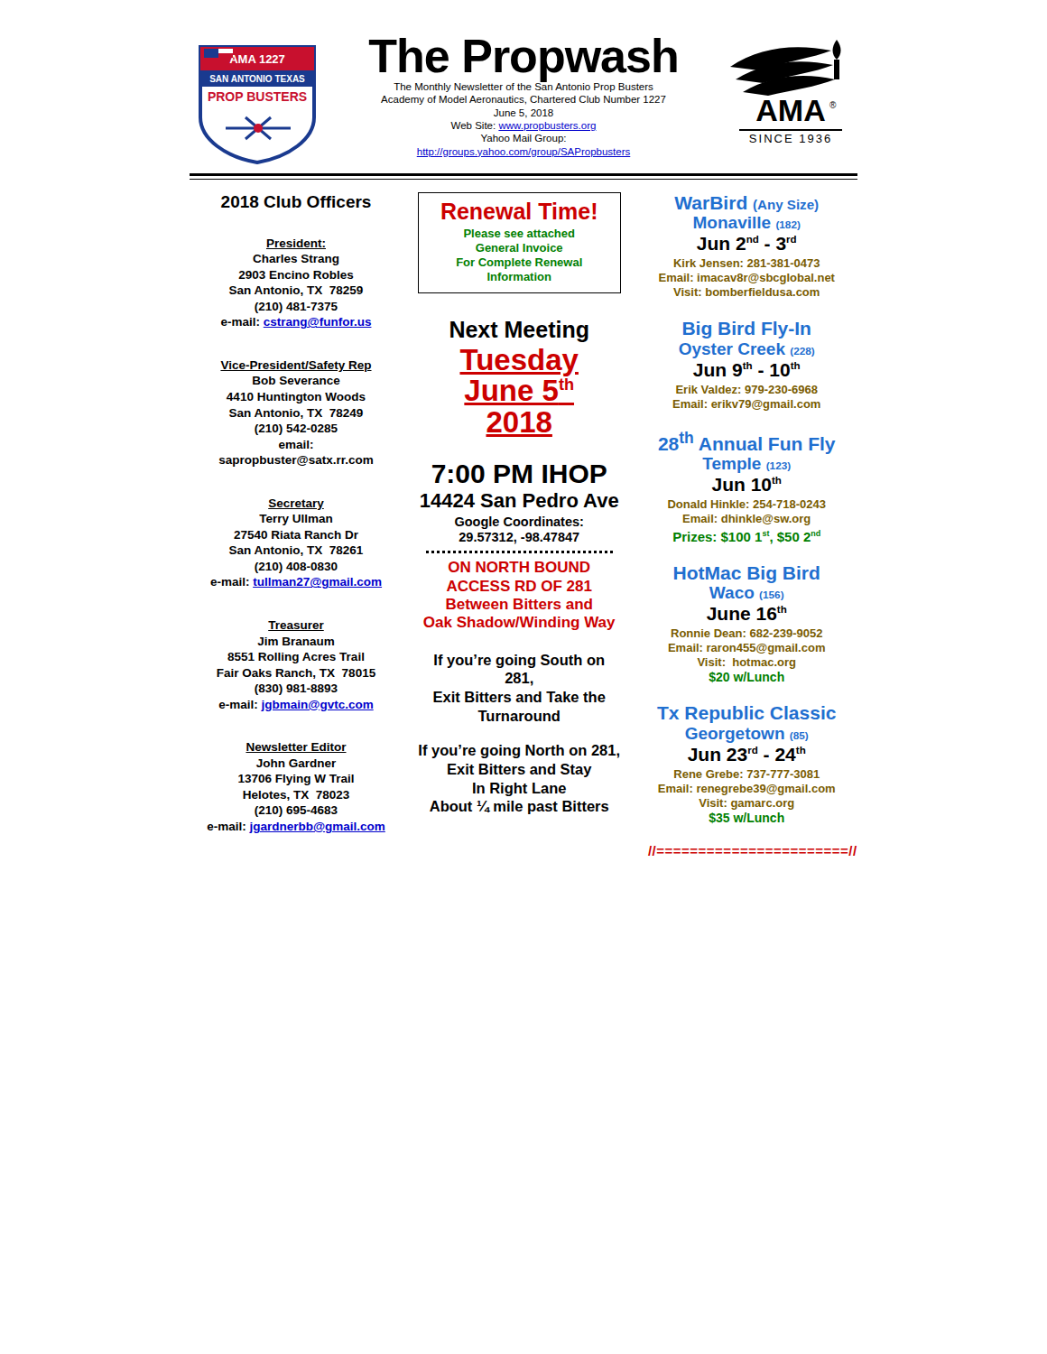San Antonio Texas Prop Busters AMA 1227 patch AMA 1227 SAN ANTONIO TEXAS PROP BUSTERS
The Propwash
The Monthly Newsletter of the San Antonio Prop Busters
Academy of Model Aeronautics, Chartered Club Number 1227
June 5, 2018
Web Site: www.propbusters.org
Yahoo Mail Group:
http://groups.yahoo.com/group/SAPropbusters
AMA — Since 1936 AMA ® SINCE 1936
2018 Club Officers
President:
Charles Strang
2903 Encino Robles
San Antonio, TX 78259
(210) 481-7375
e-mail: cstrang@funfor.us
Vice-President/Safety Rep
Bob Severance
4410 Huntington Woods
San Antonio, TX 78249
(210) 542-0285
email:
sapropbuster@satx.rr.com
Secretary
Terry Ullman
27540 Riata Ranch Dr
San Antonio, TX 78261
(210) 408-0830
e-mail: tullman27@gmail.com
Treasurer
Jim Branaum
8551 Rolling Acres Trail
Fair Oaks Ranch, TX 78015
(830) 981-8893
e-mail: jgbmain@gvtc.com
Newsletter Editor
John Gardner
13706 Flying W Trail
Helotes, TX 78023
(210) 695-4683
e-mail: jgardnerbb@gmail.com
Renewal Time!
Please see attached
General Invoice
For Complete Renewal Information
Next Meeting
Tuesday June 5th 2018
7:00 PM IHOP
14424 San Pedro Ave
Google Coordinates:
29.57312, -98.47847
ON NORTH BOUND
ACCESS RD OF 281
Between Bitters and
Oak Shadow/Winding Way
If you’re going South on 281,
Exit Bitters and Take the
Turnaround
If you’re going North on 281,
Exit Bitters and Stay
In Right Lane
About ¼ mile past Bitters
WarBird (Any Size)
Monaville (182)
Jun 2nd - 3rd
Kirk Jensen: 281-381-0473
Email: imacav8r@sbcglobal.net
Visit: bomberfieldusa.com
Big Bird Fly-In
Oyster Creek (228)
Jun 9th - 10th
Erik Valdez: 979-230-6968
Email: erikv79@gmail.com
28th Annual Fun Fly
Temple (123)
Jun 10th
Donald Hinkle: 254-718-0243
Email: dhinkle@sw.org
Prizes: $100 1st, $50 2nd
HotMac Big Bird
Waco (156)
June 16th
Ronnie Dean: 682-239-9052
Email: raron455@gmail.com
Visit: hotmac.org
$20 w/Lunch
Tx Republic Classic
Georgetown (85)
Jun 23rd - 24th
Rene Grebe: 737-777-3081
Email: renegrebe39@gmail.com
Visit: gamarc.org
$35 w/Lunch
//=======================//